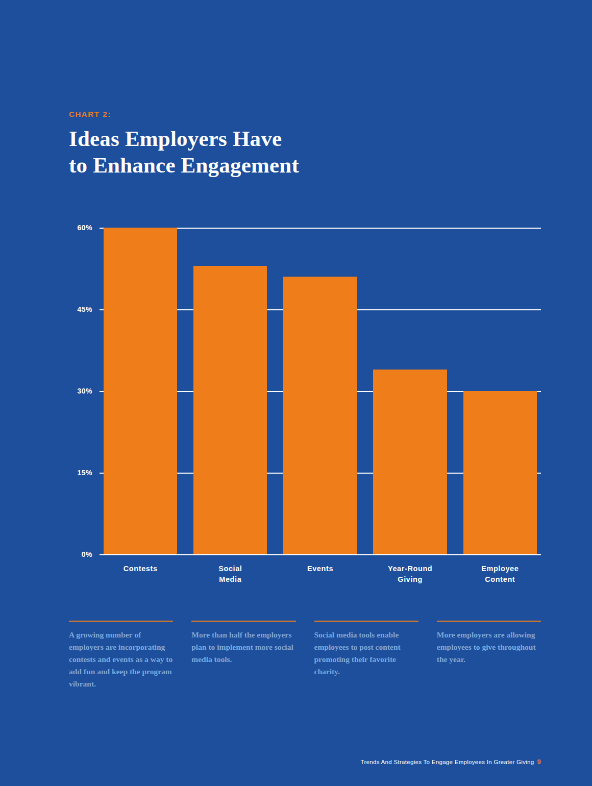Chart 2:
Ideas Employers Have
to Enhance Engagement
60% 45% 30% 15% 0%
Contests
Social
Media
Events
Year-Round
Giving
Employee
Content
A growing number of employers are incorporating contests and events as a way to add fun and keep the program vibrant.
More than half the employers plan to implement more social media tools.
Social media tools enable employees to post content promoting their favorite charity.
More employers are allowing employees to give throughout the year.
Trends And Strategies To Engage Employees In Greater Giving9